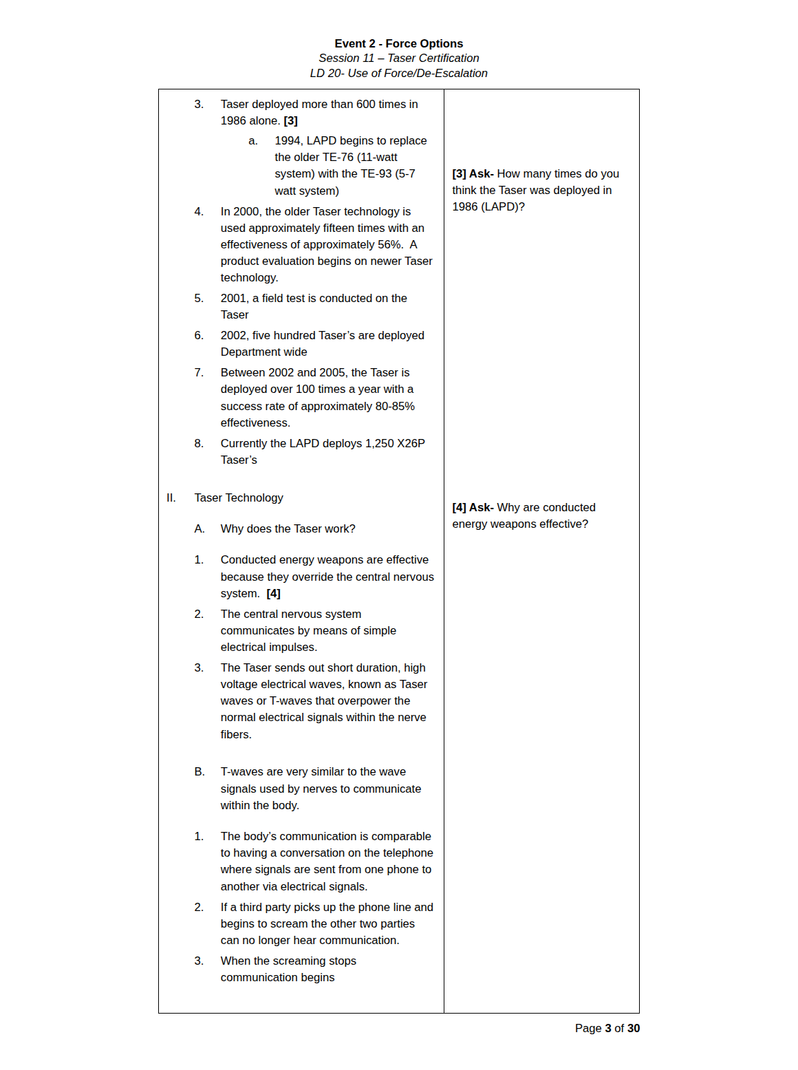Event 2 - Force Options
Session 11 – Taser Certification
LD 20- Use of Force/De-Escalation
| 3. Taser deployed more than 600 times in 1986 alone. [3] a. 1994, LAPD begins to replace the older TE-76 (11-watt system) with the TE-93 (5-7 watt system) 4. In 2000, the older Taser technology is used approximately fifteen times with an effectiveness of approximately 56%. A product evaluation begins on newer Taser technology. 5. 2001, a field test is conducted on the Taser 6. 2002, five hundred Taser’s are deployed Department wide 7. Between 2002 and 2005, the Taser is deployed over 100 times a year with a success rate of approximately 80-85% effectiveness. 8. Currently the LAPD deploys 1,250 X26P Taser’s II. Taser Technology A. Why does the Taser work? 1. Conducted energy weapons are effective because they override the central nervous system. [4] 2. The central nervous system communicates by means of simple electrical impulses. 3. The Taser sends out short duration, high voltage electrical waves, known as Taser waves or T-waves that overpower the normal electrical signals within the nerve fibers. B. T-waves are very similar to the wave signals used by nerves to communicate within the body. 1. The body’s communication is comparable to having a conversation on the telephone where signals are sent from one phone to another via electrical signals. 2. If a third party picks up the phone line and begins to scream the other two parties can no longer hear communication. 3. When the screaming stops communication begins | [3] Ask- How many times do you think the Taser was deployed in 1986 (LAPD)? [4] Ask- Why are conducted energy weapons effective? |
Page 3 of 30